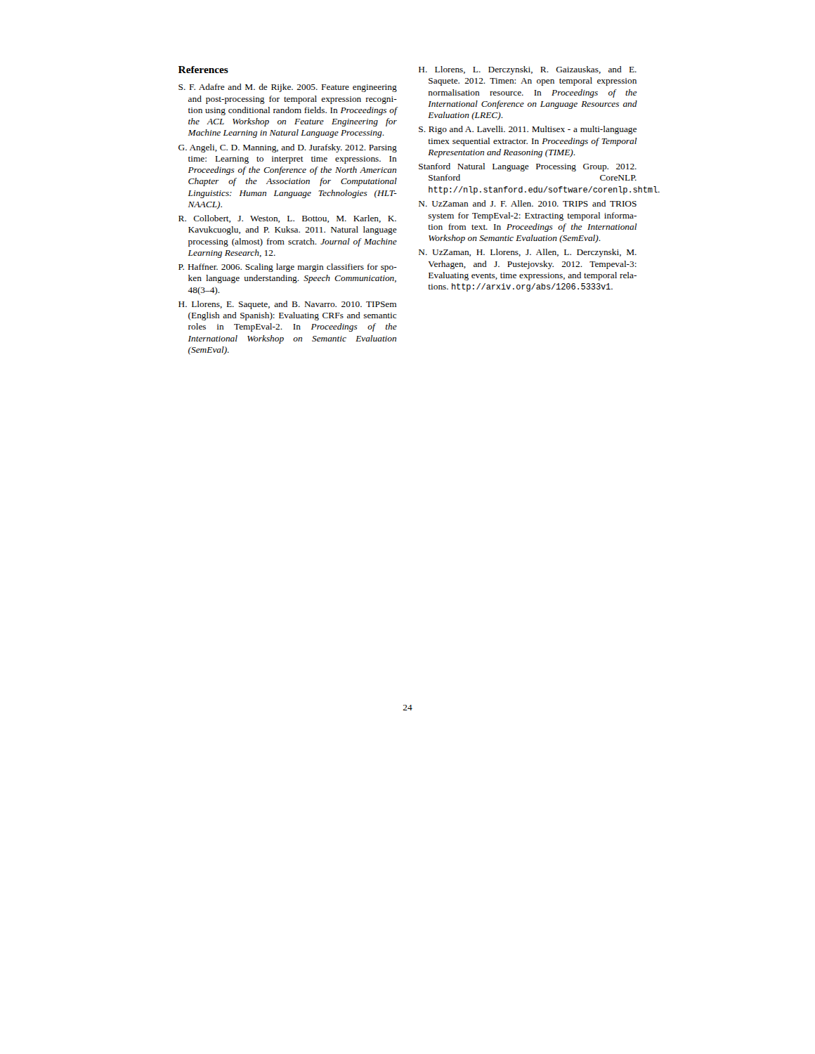References
S. F. Adafre and M. de Rijke. 2005. Feature engineering and post-processing for temporal expression recognition using conditional random fields. In Proceedings of the ACL Workshop on Feature Engineering for Machine Learning in Natural Language Processing.
G. Angeli, C. D. Manning, and D. Jurafsky. 2012. Parsing time: Learning to interpret time expressions. In Proceedings of the Conference of the North American Chapter of the Association for Computational Linguistics: Human Language Technologies (HLT-NAACL).
R. Collobert, J. Weston, L. Bottou, M. Karlen, K. Kavukcuoglu, and P. Kuksa. 2011. Natural language processing (almost) from scratch. Journal of Machine Learning Research, 12.
P. Haffner. 2006. Scaling large margin classifiers for spoken language understanding. Speech Communication, 48(3–4).
H. Llorens, E. Saquete, and B. Navarro. 2010. TIPSem (English and Spanish): Evaluating CRFs and semantic roles in TempEval-2. In Proceedings of the International Workshop on Semantic Evaluation (SemEval).
H. Llorens, L. Derczynski, R. Gaizauskas, and E. Saquete. 2012. Timen: An open temporal expression normalisation resource. In Proceedings of the International Conference on Language Resources and Evaluation (LREC).
S. Rigo and A. Lavelli. 2011. Multisex - a multi-language timex sequential extractor. In Proceedings of Temporal Representation and Reasoning (TIME).
Stanford Natural Language Processing Group. 2012. Stanford CoreNLP. http://nlp.stanford.edu/software/corenlp.shtml.
N. UzZaman and J. F. Allen. 2010. TRIPS and TRIOS system for TempEval-2: Extracting temporal information from text. In Proceedings of the International Workshop on Semantic Evaluation (SemEval).
N. UzZaman, H. Llorens, J. Allen, L. Derczynski, M. Verhagen, and J. Pustejovsky. 2012. Tempeval-3: Evaluating events, time expressions, and temporal relations. http://arxiv.org/abs/1206.5333v1.
24